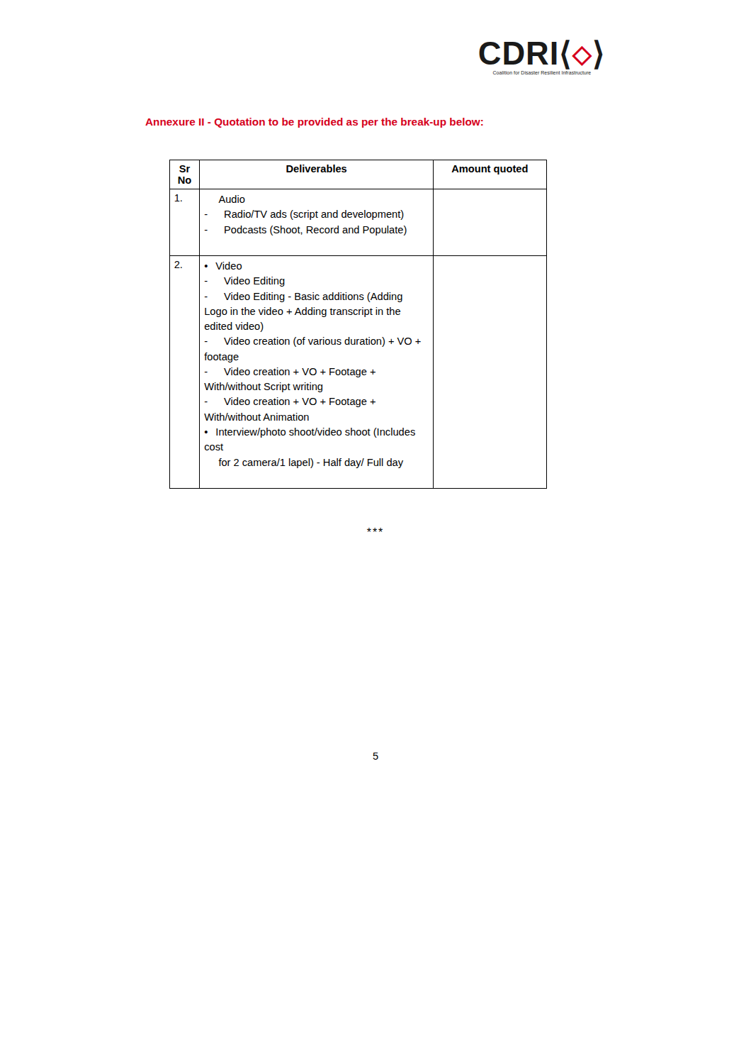CDRI⟨◇⟩
Coalition for Disaster Resilient Infrastructure
Annexure II - Quotation to be provided as per the break-up below:
| Sr No | Deliverables | Amount quoted |
| --- | --- | --- |
| 1. | Audio - Radio/TV ads (script and development) - Podcasts (Shoot, Record and Populate) | |
| 2. | • Video - Video Editing - Video Editing - Basic additions (Adding Logo in the video + Adding transcript in the edited video) - Video creation (of various duration) + VO + footage - Video creation + VO + Footage + With/without Script writing - Video creation + VO + Footage + With/without Animation • Interview/photo shoot/video shoot (Includes cost for 2 camera/1 lapel) - Half day/ Full day | |
***
5